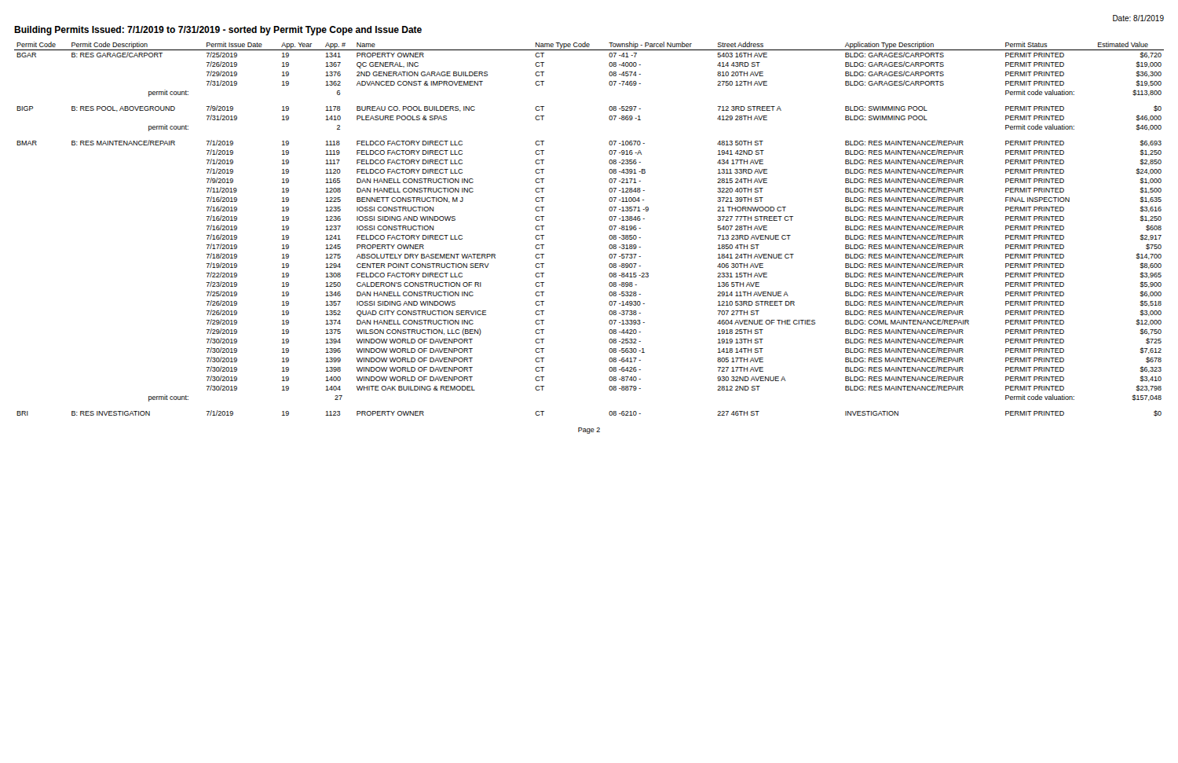Date: 8/1/2019
Building Permits Issued: 7/1/2019 to 7/31/2019 - sorted by Permit Type Cope and Issue Date
| Permit Code | Permit Code Description | Permit Issue Date | App. Year | App. # | Name | Name Type Code | Township - Parcel Number | Street Address | Application Type Description | Permit Status | Estimated Value |
| --- | --- | --- | --- | --- | --- | --- | --- | --- | --- | --- | --- |
| BGAR | B: RES GARAGE/CARPORT | 7/25/2019 | 19 | 1341 | PROPERTY OWNER | CT | 07 -41 -7 | 5403 16TH AVE | BLDG: GARAGES/CARPORTS | PERMIT PRINTED | $6,720 |
| | | 7/26/2019 | 19 | 1367 | QC GENERAL, INC | CT | 08 -4000 - | 414 43RD ST | BLDG: GARAGES/CARPORTS | PERMIT PRINTED | $19,000 |
| | | 7/29/2019 | 19 | 1376 | 2ND GENERATION GARAGE BUILDERS | CT | 08 -4574 - | 810 20TH AVE | BLDG: GARAGES/CARPORTS | PERMIT PRINTED | $36,300 |
| | | 7/31/2019 | 19 | 1362 | ADVANCED CONST & IMPROVEMENT | CT | 07 -7469 - | 2750 12TH AVE | BLDG: GARAGES/CARPORTS | PERMIT PRINTED | $19,500 |
| permit count: | 6 | | Permit code valuation: | $113,800 |
| BIGP | B: RES POOL, ABOVEGROUND | 7/9/2019 | 19 | 1178 | BUREAU CO. POOL BUILDERS, INC | CT | 08 -5297 - | 712 3RD STREET A | BLDG: SWIMMING POOL | PERMIT PRINTED | $0 |
| | | 7/31/2019 | 19 | 1410 | PLEASURE POOLS & SPAS | CT | 07 -869 -1 | 4129 28TH AVE | BLDG: SWIMMING POOL | PERMIT PRINTED | $46,000 |
| permit count: | 2 | | Permit code valuation: | $46,000 |
| BMAR | B: RES MAINTENANCE/REPAIR | 7/1/2019 | 19 | 1118 | FELDCO FACTORY DIRECT LLC | CT | 07 -10670 - | 4813 50TH ST | BLDG: RES MAINTENANCE/REPAIR | PERMIT PRINTED | $6,693 |
| | | 7/1/2019 | 19 | 1119 | FELDCO FACTORY DIRECT LLC | CT | 07 -916 -A | 1941 42ND ST | BLDG: RES MAINTENANCE/REPAIR | PERMIT PRINTED | $1,250 |
| | | 7/1/2019 | 19 | 1117 | FELDCO FACTORY DIRECT LLC | CT | 08 -2356 - | 434 17TH AVE | BLDG: RES MAINTENANCE/REPAIR | PERMIT PRINTED | $2,850 |
| | | 7/1/2019 | 19 | 1120 | FELDCO FACTORY DIRECT LLC | CT | 08 -4391 -B | 1311 33RD AVE | BLDG: RES MAINTENANCE/REPAIR | PERMIT PRINTED | $24,000 |
| | | 7/9/2019 | 19 | 1165 | DAN HANELL CONSTRUCTION INC | CT | 07 -2171 - | 2815 24TH AVE | BLDG: RES MAINTENANCE/REPAIR | PERMIT PRINTED | $1,000 |
| | | 7/11/2019 | 19 | 1208 | DAN HANELL CONSTRUCTION INC | CT | 07 -12848 - | 3220 40TH ST | BLDG: RES MAINTENANCE/REPAIR | PERMIT PRINTED | $1,500 |
| | | 7/16/2019 | 19 | 1225 | BENNETT CONSTRUCTION, M J | CT | 07 -11004 - | 3721 39TH ST | BLDG: RES MAINTENANCE/REPAIR | FINAL INSPECTION | $1,635 |
| | | 7/16/2019 | 19 | 1235 | IOSSI CONSTRUCTION | CT | 07 -13571 -9 | 21 THORNWOOD CT | BLDG: RES MAINTENANCE/REPAIR | PERMIT PRINTED | $3,616 |
| | | 7/16/2019 | 19 | 1236 | IOSSI SIDING AND WINDOWS | CT | 07 -13846 - | 3727 77TH STREET CT | BLDG: RES MAINTENANCE/REPAIR | PERMIT PRINTED | $1,250 |
| | | 7/16/2019 | 19 | 1237 | IOSSI CONSTRUCTION | CT | 07 -8196 - | 5407 28TH AVE | BLDG: RES MAINTENANCE/REPAIR | PERMIT PRINTED | $608 |
| | | 7/16/2019 | 19 | 1241 | FELDCO FACTORY DIRECT LLC | CT | 08 -3850 - | 713 23RD AVENUE CT | BLDG: RES MAINTENANCE/REPAIR | PERMIT PRINTED | $2,917 |
| | | 7/17/2019 | 19 | 1245 | PROPERTY OWNER | CT | 08 -3189 - | 1850 4TH ST | BLDG: RES MAINTENANCE/REPAIR | PERMIT PRINTED | $750 |
| | | 7/18/2019 | 19 | 1275 | ABSOLUTELY DRY BASEMENT WATERPR | CT | 07 -5737 - | 1841 24TH AVENUE CT | BLDG: RES MAINTENANCE/REPAIR | PERMIT PRINTED | $14,700 |
| | | 7/19/2019 | 19 | 1294 | CENTER POINT CONSTRUCTION SERV | CT | 08 -8907 - | 406 30TH AVE | BLDG: RES MAINTENANCE/REPAIR | PERMIT PRINTED | $8,600 |
| | | 7/22/2019 | 19 | 1308 | FELDCO FACTORY DIRECT LLC | CT | 08 -8415 -23 | 2331 15TH AVE | BLDG: RES MAINTENANCE/REPAIR | PERMIT PRINTED | $3,965 |
| | | 7/23/2019 | 19 | 1250 | CALDERON'S CONSTRUCTION OF RI | CT | 08 -898 - | 136 5TH AVE | BLDG: RES MAINTENANCE/REPAIR | PERMIT PRINTED | $5,900 |
| | | 7/25/2019 | 19 | 1346 | DAN HANELL CONSTRUCTION INC | CT | 08 -5328 - | 2914 11TH AVENUE A | BLDG: RES MAINTENANCE/REPAIR | PERMIT PRINTED | $6,000 |
| | | 7/26/2019 | 19 | 1357 | IOSSI SIDING AND WINDOWS | CT | 07 -14930 - | 1210 53RD STREET DR | BLDG: RES MAINTENANCE/REPAIR | PERMIT PRINTED | $5,518 |
| | | 7/26/2019 | 19 | 1352 | QUAD CITY CONSTRUCTION SERVICE | CT | 08 -3738 - | 707 27TH ST | BLDG: RES MAINTENANCE/REPAIR | PERMIT PRINTED | $3,000 |
| | | 7/29/2019 | 19 | 1374 | DAN HANELL CONSTRUCTION INC | CT | 07 -13393 - | 4604 AVENUE OF THE CITIES | BLDG: COML MAINTENANCE/REPAIR | PERMIT PRINTED | $12,000 |
| | | 7/29/2019 | 19 | 1375 | WILSON CONSTRUCTION, LLC (BEN) | CT | 08 -4420 - | 1918 25TH ST | BLDG: RES MAINTENANCE/REPAIR | PERMIT PRINTED | $6,750 |
| | | 7/30/2019 | 19 | 1394 | WINDOW WORLD OF DAVENPORT | CT | 08 -2532 - | 1919 13TH ST | BLDG: RES MAINTENANCE/REPAIR | PERMIT PRINTED | $725 |
| | | 7/30/2019 | 19 | 1396 | WINDOW WORLD OF DAVENPORT | CT | 08 -5630 -1 | 1418 14TH ST | BLDG: RES MAINTENANCE/REPAIR | PERMIT PRINTED | $7,612 |
| | | 7/30/2019 | 19 | 1399 | WINDOW WORLD OF DAVENPORT | CT | 08 -6417 - | 805 17TH AVE | BLDG: RES MAINTENANCE/REPAIR | PERMIT PRINTED | $678 |
| | | 7/30/2019 | 19 | 1398 | WINDOW WORLD OF DAVENPORT | CT | 08 -6426 - | 727 17TH AVE | BLDG: RES MAINTENANCE/REPAIR | PERMIT PRINTED | $6,323 |
| | | 7/30/2019 | 19 | 1400 | WINDOW WORLD OF DAVENPORT | CT | 08 -8740 - | 930 32ND AVENUE A | BLDG: RES MAINTENANCE/REPAIR | PERMIT PRINTED | $3,410 |
| | | 7/30/2019 | 19 | 1404 | WHITE OAK BUILDING & REMODEL | CT | 08 -8879 - | 2812 2ND ST | BLDG: RES MAINTENANCE/REPAIR | PERMIT PRINTED | $23,798 |
| permit count: | 27 | | Permit code valuation: | $157,048 |
| BRI | B: RES INVESTIGATION | 7/1/2019 | 19 | 1123 | PROPERTY OWNER | CT | 08 -6210 - | 227 46TH ST | INVESTIGATION | PERMIT PRINTED | $0 |
Page 2